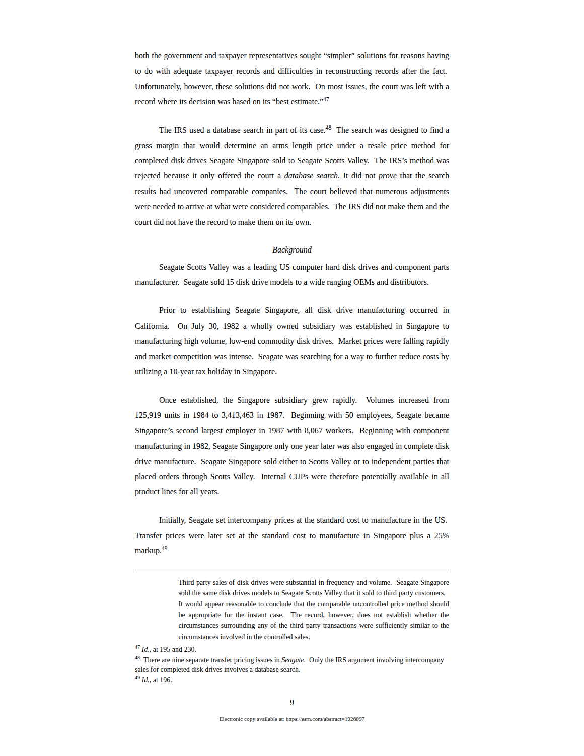both the government and taxpayer representatives sought “simpler” solutions for reasons having to do with adequate taxpayer records and difficulties in reconstructing records after the fact. Unfortunately, however, these solutions did not work. On most issues, the court was left with a record where its decision was based on its “best estimate.”47
The IRS used a database search in part of its case.48 The search was designed to find a gross margin that would determine an arms length price under a resale price method for completed disk drives Seagate Singapore sold to Seagate Scotts Valley. The IRS’s method was rejected because it only offered the court a database search. It did not prove that the search results had uncovered comparable companies. The court believed that numerous adjustments were needed to arrive at what were considered comparables. The IRS did not make them and the court did not have the record to make them on its own.
Background
Seagate Scotts Valley was a leading US computer hard disk drives and component parts manufacturer. Seagate sold 15 disk drive models to a wide ranging OEMs and distributors.
Prior to establishing Seagate Singapore, all disk drive manufacturing occurred in California. On July 30, 1982 a wholly owned subsidiary was established in Singapore to manufacturing high volume, low-end commodity disk drives. Market prices were falling rapidly and market competition was intense. Seagate was searching for a way to further reduce costs by utilizing a 10-year tax holiday in Singapore.
Once established, the Singapore subsidiary grew rapidly. Volumes increased from 125,919 units in 1984 to 3,413,463 in 1987. Beginning with 50 employees, Seagate became Singapore’s second largest employer in 1987 with 8,067 workers. Beginning with component manufacturing in 1982, Seagate Singapore only one year later was also engaged in complete disk drive manufacture. Seagate Singapore sold either to Scotts Valley or to independent parties that placed orders through Scotts Valley. Internal CUPs were therefore potentially available in all product lines for all years.
Initially, Seagate set intercompany prices at the standard cost to manufacture in the US. Transfer prices were later set at the standard cost to manufacture in Singapore plus a 25% markup.49
Third party sales of disk drives were substantial in frequency and volume. Seagate Singapore sold the same disk drives models to Seagate Scotts Valley that it sold to third party customers. It would appear reasonable to conclude that the comparable uncontrolled price method should be appropriate for the instant case. The record, however, does not establish whether the circumstances surrounding any of the third party transactions were sufficiently similar to the circumstances involved in the controlled sales.
47 Id., at 195 and 230.
48 There are nine separate transfer pricing issues in Seagate. Only the IRS argument involving intercompany sales for completed disk drives involves a database search.
49 Id., at 196.
9
Electronic copy available at: https://ssrn.com/abstract=1926897